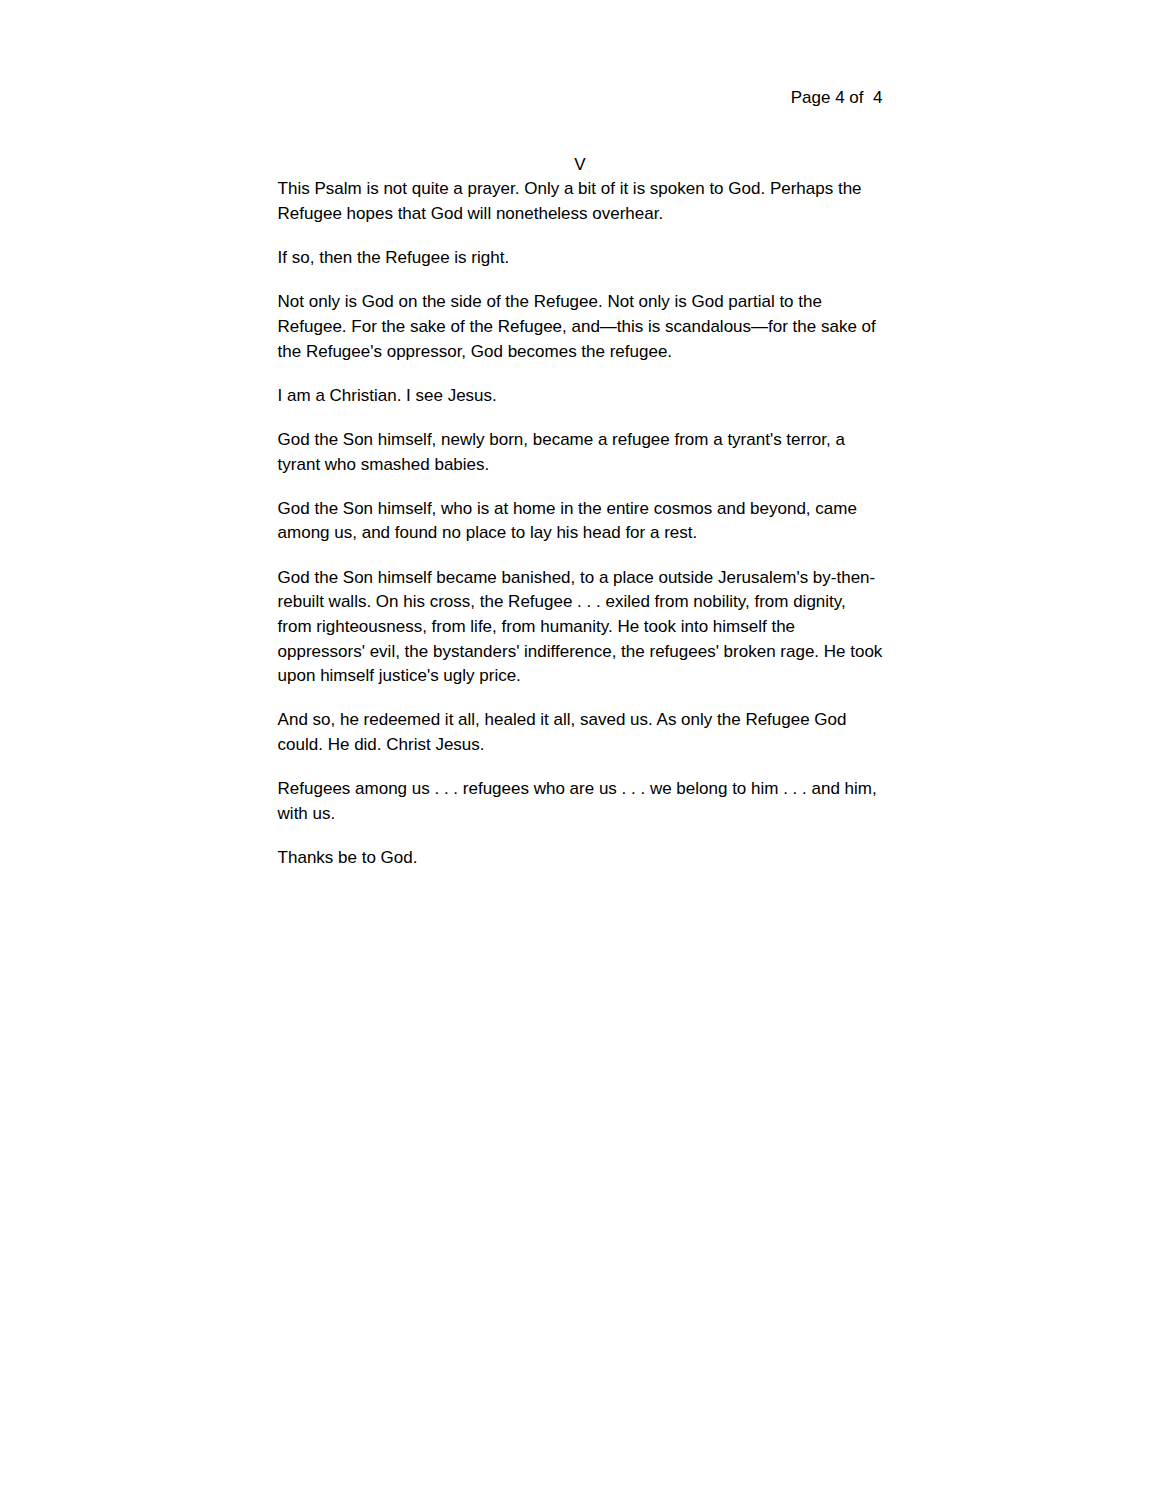Page 4 of 4
V
This Psalm is not quite a prayer. Only a bit of it is spoken to God. Perhaps the Refugee hopes that God will nonetheless overhear.
If so, then the Refugee is right.
Not only is God on the side of the Refugee. Not only is God partial to the Refugee. For the sake of the Refugee, and—this is scandalous—for the sake of the Refugee's oppressor, God becomes the refugee.
I am a Christian. I see Jesus.
God the Son himself, newly born, became a refugee from a tyrant's terror, a tyrant who smashed babies.
God the Son himself, who is at home in the entire cosmos and beyond, came among us, and found no place to lay his head for a rest.
God the Son himself became banished, to a place outside Jerusalem's by-then-rebuilt walls. On his cross, the Refugee . . . exiled from nobility, from dignity, from righteousness, from life, from humanity. He took into himself the oppressors' evil, the bystanders' indifference, the refugees' broken rage. He took upon himself justice's ugly price.
And so, he redeemed it all, healed it all, saved us. As only the Refugee God could. He did. Christ Jesus.
Refugees among us . . . refugees who are us . . . we belong to him . . . and him, with us.
Thanks be to God.